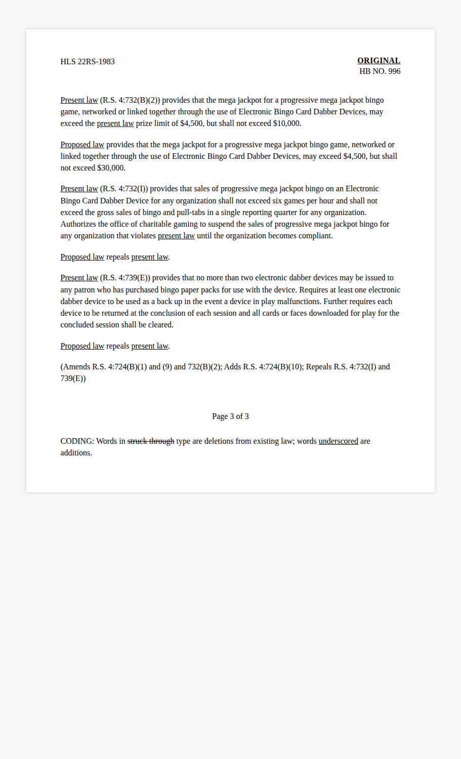HLS 22RS-1983
Original
HB NO. 996
Present law (R.S. 4:732(B)(2)) provides that the mega jackpot for a progressive mega jackpot bingo game, networked or linked together through the use of Electronic Bingo Card Dabber Devices, may exceed the present law prize limit of $4,500, but shall not exceed $10,000.
Proposed law provides that the mega jackpot for a progressive mega jackpot bingo game, networked or linked together through the use of Electronic Bingo Card Dabber Devices, may exceed $4,500, but shall not exceed $30,000.
Present law (R.S. 4:732(I)) provides that sales of progressive mega jackpot bingo on an Electronic Bingo Card Dabber Device for any organization shall not exceed six games per hour and shall not exceed the gross sales of bingo and pull-tabs in a single reporting quarter for any organization. Authorizes the office of charitable gaming to suspend the sales of progressive mega jackpot bingo for any organization that violates present law until the organization becomes compliant.
Proposed law repeals present law.
Present law (R.S. 4:739(E)) provides that no more than two electronic dabber devices may be issued to any patron who has purchased bingo paper packs for use with the device. Requires at least one electronic dabber device to be used as a back up in the event a device in play malfunctions. Further requires each device to be returned at the conclusion of each session and all cards or faces downloaded for play for the concluded session shall be cleared.
Proposed law repeals present law.
(Amends R.S. 4:724(B)(1) and (9) and 732(B)(2); Adds R.S. 4:724(B)(10); Repeals R.S. 4:732(I) and 739(E))
Page 3 of 3
CODING: Words in struck through type are deletions from existing law; words underscored are additions.